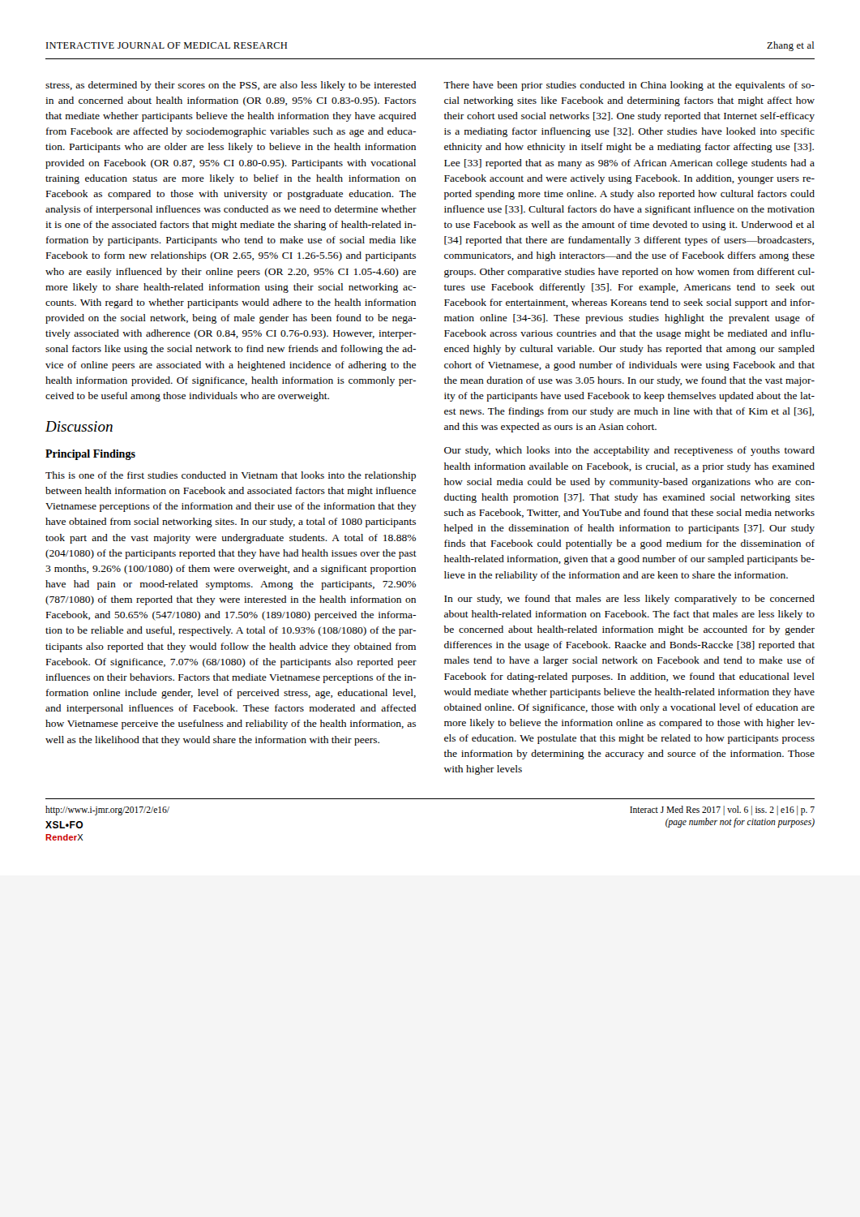Interactive Journal of Medical Research Zhang et al
stress, as determined by their scores on the PSS, are also less likely to be interested in and concerned about health information (OR 0.89, 95% CI 0.83-0.95). Factors that mediate whether participants believe the health information they have acquired from Facebook are affected by sociodemographic variables such as age and education. Participants who are older are less likely to believe in the health information provided on Facebook (OR 0.87, 95% CI 0.80-0.95). Participants with vocational training education status are more likely to belief in the health information on Facebook as compared to those with university or postgraduate education. The analysis of interpersonal influences was conducted as we need to determine whether it is one of the associated factors that might mediate the sharing of health-related information by participants. Participants who tend to make use of social media like Facebook to form new relationships (OR 2.65, 95% CI 1.26-5.56) and participants who are easily influenced by their online peers (OR 2.20, 95% CI 1.05-4.60) are more likely to share health-related information using their social networking accounts. With regard to whether participants would adhere to the health information provided on the social network, being of male gender has been found to be negatively associated with adherence (OR 0.84, 95% CI 0.76-0.93). However, interpersonal factors like using the social network to find new friends and following the advice of online peers are associated with a heightened incidence of adhering to the health information provided. Of significance, health information is commonly perceived to be useful among those individuals who are overweight.
Discussion
Principal Findings
This is one of the first studies conducted in Vietnam that looks into the relationship between health information on Facebook and associated factors that might influence Vietnamese perceptions of the information and their use of the information that they have obtained from social networking sites. In our study, a total of 1080 participants took part and the vast majority were undergraduate students. A total of 18.88% (204/1080) of the participants reported that they have had health issues over the past 3 months, 9.26% (100/1080) of them were overweight, and a significant proportion have had pain or mood-related symptoms. Among the participants, 72.90% (787/1080) of them reported that they were interested in the health information on Facebook, and 50.65% (547/1080) and 17.50% (189/1080) perceived the information to be reliable and useful, respectively. A total of 10.93% (108/1080) of the participants also reported that they would follow the health advice they obtained from Facebook. Of significance, 7.07% (68/1080) of the participants also reported peer influences on their behaviors. Factors that mediate Vietnamese perceptions of the information online include gender, level of perceived stress, age, educational level, and interpersonal influences of Facebook. These factors moderated and affected how Vietnamese perceive the usefulness and reliability of the health information, as well as the likelihood that they would share the information with their peers.
There have been prior studies conducted in China looking at the equivalents of social networking sites like Facebook and determining factors that might affect how their cohort used social networks [32]. One study reported that Internet self-efficacy is a mediating factor influencing use [32]. Other studies have looked into specific ethnicity and how ethnicity in itself might be a mediating factor affecting use [33]. Lee [33] reported that as many as 98% of African American college students had a Facebook account and were actively using Facebook. In addition, younger users reported spending more time online. A study also reported how cultural factors could influence use [33]. Cultural factors do have a significant influence on the motivation to use Facebook as well as the amount of time devoted to using it. Underwood et al [34] reported that there are fundamentally 3 different types of users—broadcasters, communicators, and high interactors—and the use of Facebook differs among these groups. Other comparative studies have reported on how women from different cultures use Facebook differently [35]. For example, Americans tend to seek out Facebook for entertainment, whereas Koreans tend to seek social support and information online [34-36]. These previous studies highlight the prevalent usage of Facebook across various countries and that the usage might be mediated and influenced highly by cultural variable. Our study has reported that among our sampled cohort of Vietnamese, a good number of individuals were using Facebook and that the mean duration of use was 3.05 hours. In our study, we found that the vast majority of the participants have used Facebook to keep themselves updated about the latest news. The findings from our study are much in line with that of Kim et al [36], and this was expected as ours is an Asian cohort.
Our study, which looks into the acceptability and receptiveness of youths toward health information available on Facebook, is crucial, as a prior study has examined how social media could be used by community-based organizations who are conducting health promotion [37]. That study has examined social networking sites such as Facebook, Twitter, and YouTube and found that these social media networks helped in the dissemination of health information to participants [37]. Our study finds that Facebook could potentially be a good medium for the dissemination of health-related information, given that a good number of our sampled participants believe in the reliability of the information and are keen to share the information.
In our study, we found that males are less likely comparatively to be concerned about health-related information on Facebook. The fact that males are less likely to be concerned about health-related information might be accounted for by gender differences in the usage of Facebook. Raacke and Bonds-Raccke [38] reported that males tend to have a larger social network on Facebook and tend to make use of Facebook for dating-related purposes. In addition, we found that educational level would mediate whether participants believe the health-related information they have obtained online. Of significance, those with only a vocational level of education are more likely to believe the information online as compared to those with higher levels of education. We postulate that this might be related to how participants process the information by determining the accuracy and source of the information. Those with higher levels
http://www.i-jmr.org/2017/2/e16/
XSL•FO
Render X
Interact J Med Res 2017 | vol. 6 | iss. 2 | e16 | p. 7
(page number not for citation purposes)